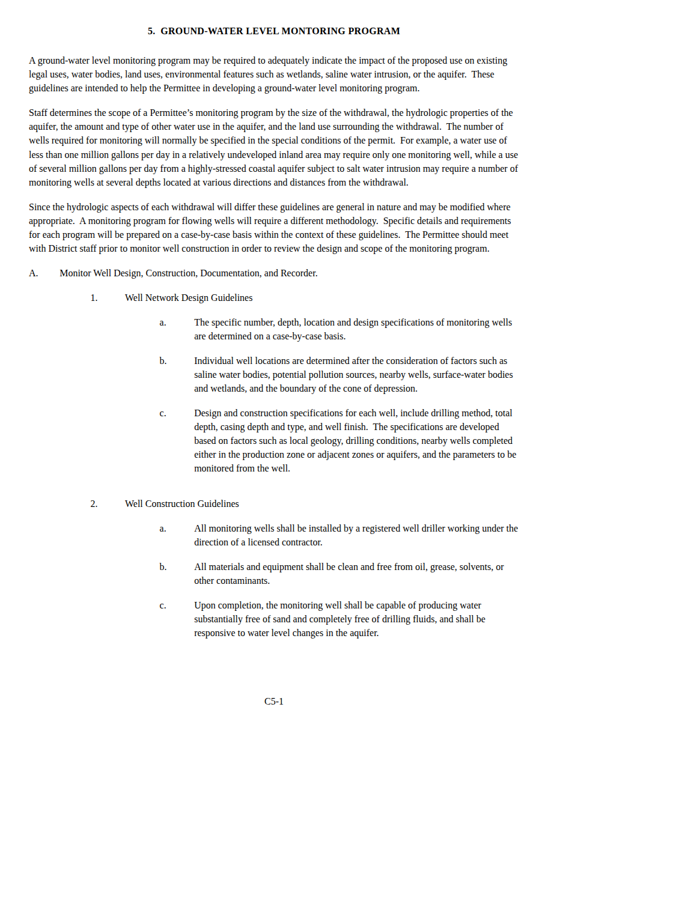5. GROUND-WATER LEVEL MONTORING PROGRAM
A ground-water level monitoring program may be required to adequately indicate the impact of the proposed use on existing legal uses, water bodies, land uses, environmental features such as wetlands, saline water intrusion, or the aquifer. These guidelines are intended to help the Permittee in developing a ground-water level monitoring program.
Staff determines the scope of a Permittee’s monitoring program by the size of the withdrawal, the hydrologic properties of the aquifer, the amount and type of other water use in the aquifer, and the land use surrounding the withdrawal. The number of wells required for monitoring will normally be specified in the special conditions of the permit. For example, a water use of less than one million gallons per day in a relatively undeveloped inland area may require only one monitoring well, while a use of several million gallons per day from a highly-stressed coastal aquifer subject to salt water intrusion may require a number of monitoring wells at several depths located at various directions and distances from the withdrawal.
Since the hydrologic aspects of each withdrawal will differ these guidelines are general in nature and may be modified where appropriate. A monitoring program for flowing wells will require a different methodology. Specific details and requirements for each program will be prepared on a case-by-case basis within the context of these guidelines. The Permittee should meet with District staff prior to monitor well construction in order to review the design and scope of the monitoring program.
A.
Monitor Well Design, Construction, Documentation, and Recorder.
1.
Well Network Design Guidelines
a.
The specific number, depth, location and design specifications of monitoring wells are determined on a case-by-case basis.
b.
Individual well locations are determined after the consideration of factors such as saline water bodies, potential pollution sources, nearby wells, surface-water bodies and wetlands, and the boundary of the cone of depression.
c.
Design and construction specifications for each well, include drilling method, total depth, casing depth and type, and well finish. The specifications are developed based on factors such as local geology, drilling conditions, nearby wells completed either in the production zone or adjacent zones or aquifers, and the parameters to be monitored from the well.
2.
Well Construction Guidelines
a.
All monitoring wells shall be installed by a registered well driller working under the direction of a licensed contractor.
b.
All materials and equipment shall be clean and free from oil, grease, solvents, or other contaminants.
c.
Upon completion, the monitoring well shall be capable of producing water substantially free of sand and completely free of drilling fluids, and shall be responsive to water level changes in the aquifer.
C5-1